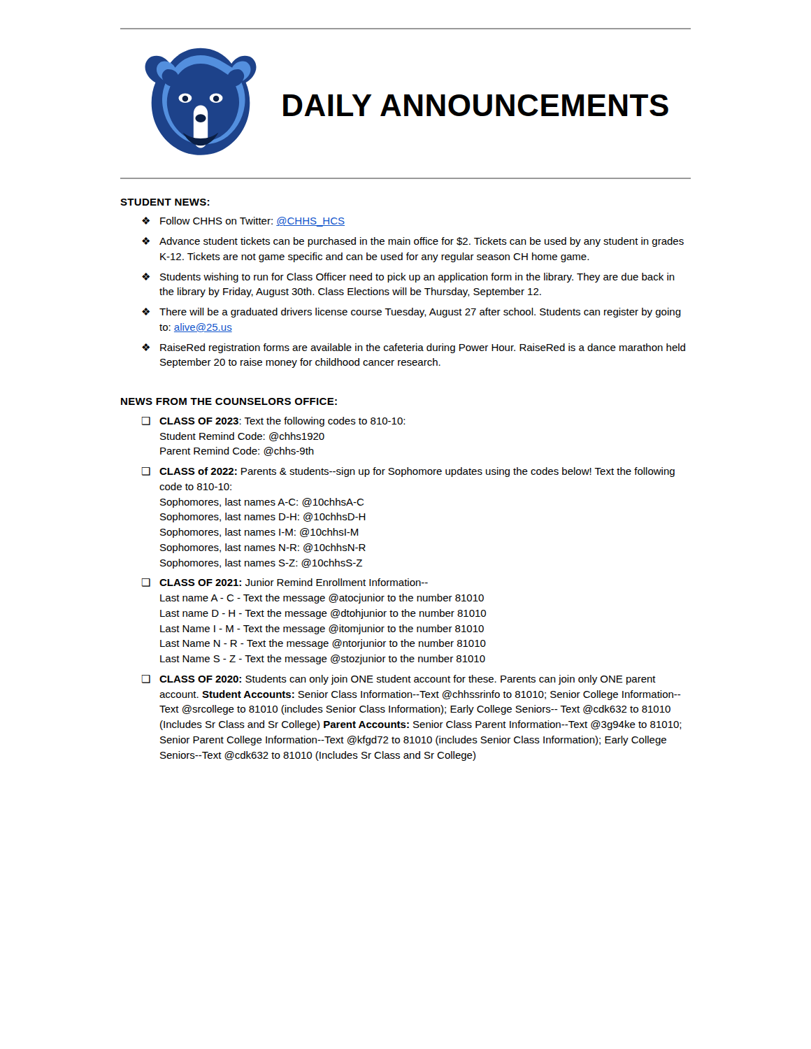Daily Announcements
Student News:
Follow CHHS on Twitter: @CHHS_HCS
Advance student tickets can be purchased in the main office for $2. Tickets can be used by any student in grades K-12. Tickets are not game specific and can be used for any regular season CH home game.
Students wishing to run for Class Officer need to pick up an application form in the library. They are due back in the library by Friday, August 30th. Class Elections will be Thursday, September 12.
There will be a graduated drivers license course Tuesday, August 27 after school. Students can register by going to: alive@25.us
RaiseRed registration forms are available in the cafeteria during Power Hour. RaiseRed is a dance marathon held September 20 to raise money for childhood cancer research.
News from the Counselors Office:
CLASS OF 2023: Text the following codes to 810-10: Student Remind Code: @chhs1920 Parent Remind Code: @chhs-9th
CLASS of 2022: Parents & students--sign up for Sophomore updates using the codes below! Text the following code to 810-10: Sophomores, last names A-C: @10chhsA-C Sophomores, last names D-H: @10chhsD-H Sophomores, last names I-M: @10chhsI-M Sophomores, last names N-R: @10chhsN-R Sophomores, last names S-Z: @10chhsS-Z
CLASS OF 2021: Junior Remind Enrollment Information-- Last name A - C - Text the message @atocjunior to the number 81010 Last name D - H - Text the message @dtohjunior to the number 81010 Last Name I - M - Text the message @itomjunior to the number 81010 Last Name N - R - Text the message @ntorjunior to the number 81010 Last Name S - Z - Text the message @stozjunior to the number 81010
CLASS OF 2020: Students can only join ONE student account for these. Parents can join only ONE parent account. Student Accounts: Senior Class Information--Text @chhssrinfo to 81010; Senior College Information--Text @srcollege to 81010 (includes Senior Class Information); Early College Seniors-- Text @cdk632 to 81010 (Includes Sr Class and Sr College) Parent Accounts: Senior Class Parent Information--Text @3g94ke to 81010; Senior Parent College Information--Text @kfgd72 to 81010 (includes Senior Class Information); Early College Seniors--Text @cdk632 to 81010 (Includes Sr Class and Sr College)